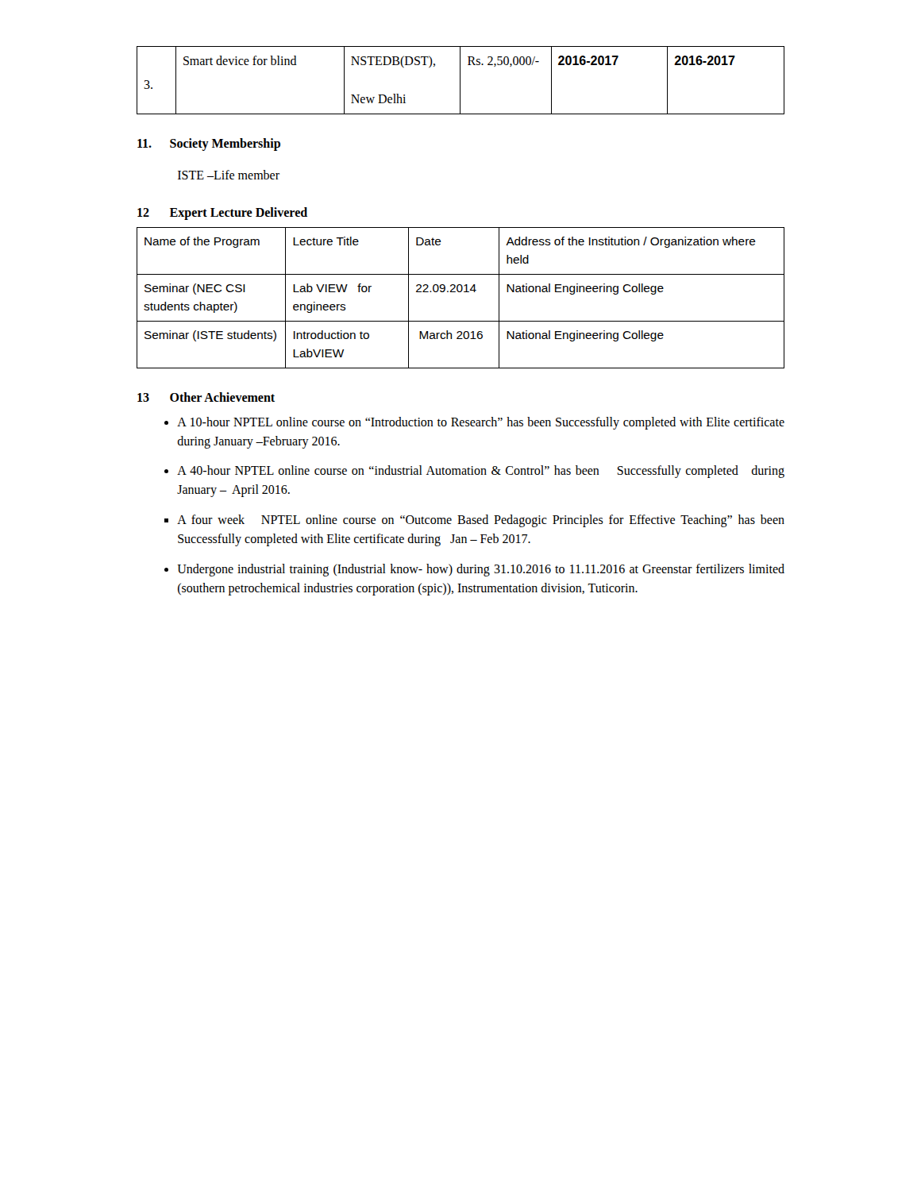| 3. | Smart device for blind | NSTEDB(DST), New Delhi | Rs. 2,50,000/- | 2016-2017 | 2016-2017 |
11. Society Membership
ISTE –Life member
12 Expert Lecture Delivered
| Name of the Program | Lecture Title | Date | Address of the Institution / Organization where held |
| Seminar (NEC CSI students chapter) | Lab VIEW for engineers | 22.09.2014 | National Engineering College |
| Seminar (ISTE students) | Introduction to LabVIEW | March 2016 | National Engineering College |
13 Other Achievement
A 10-hour NPTEL online course on “Introduction to Research” has been Successfully completed with Elite certificate during January –February 2016.
A 40-hour NPTEL online course on “industrial Automation & Control” has been Successfully completed during January – April 2016.
A four week NPTEL online course on “Outcome Based Pedagogic Principles for Effective Teaching” has been Successfully completed with Elite certificate during Jan – Feb 2017.
Undergone industrial training (Industrial know- how) during 31.10.2016 to 11.11.2016 at Greenstar fertilizers limited (southern petrochemical industries corporation (spic)), Instrumentation division, Tuticorin.